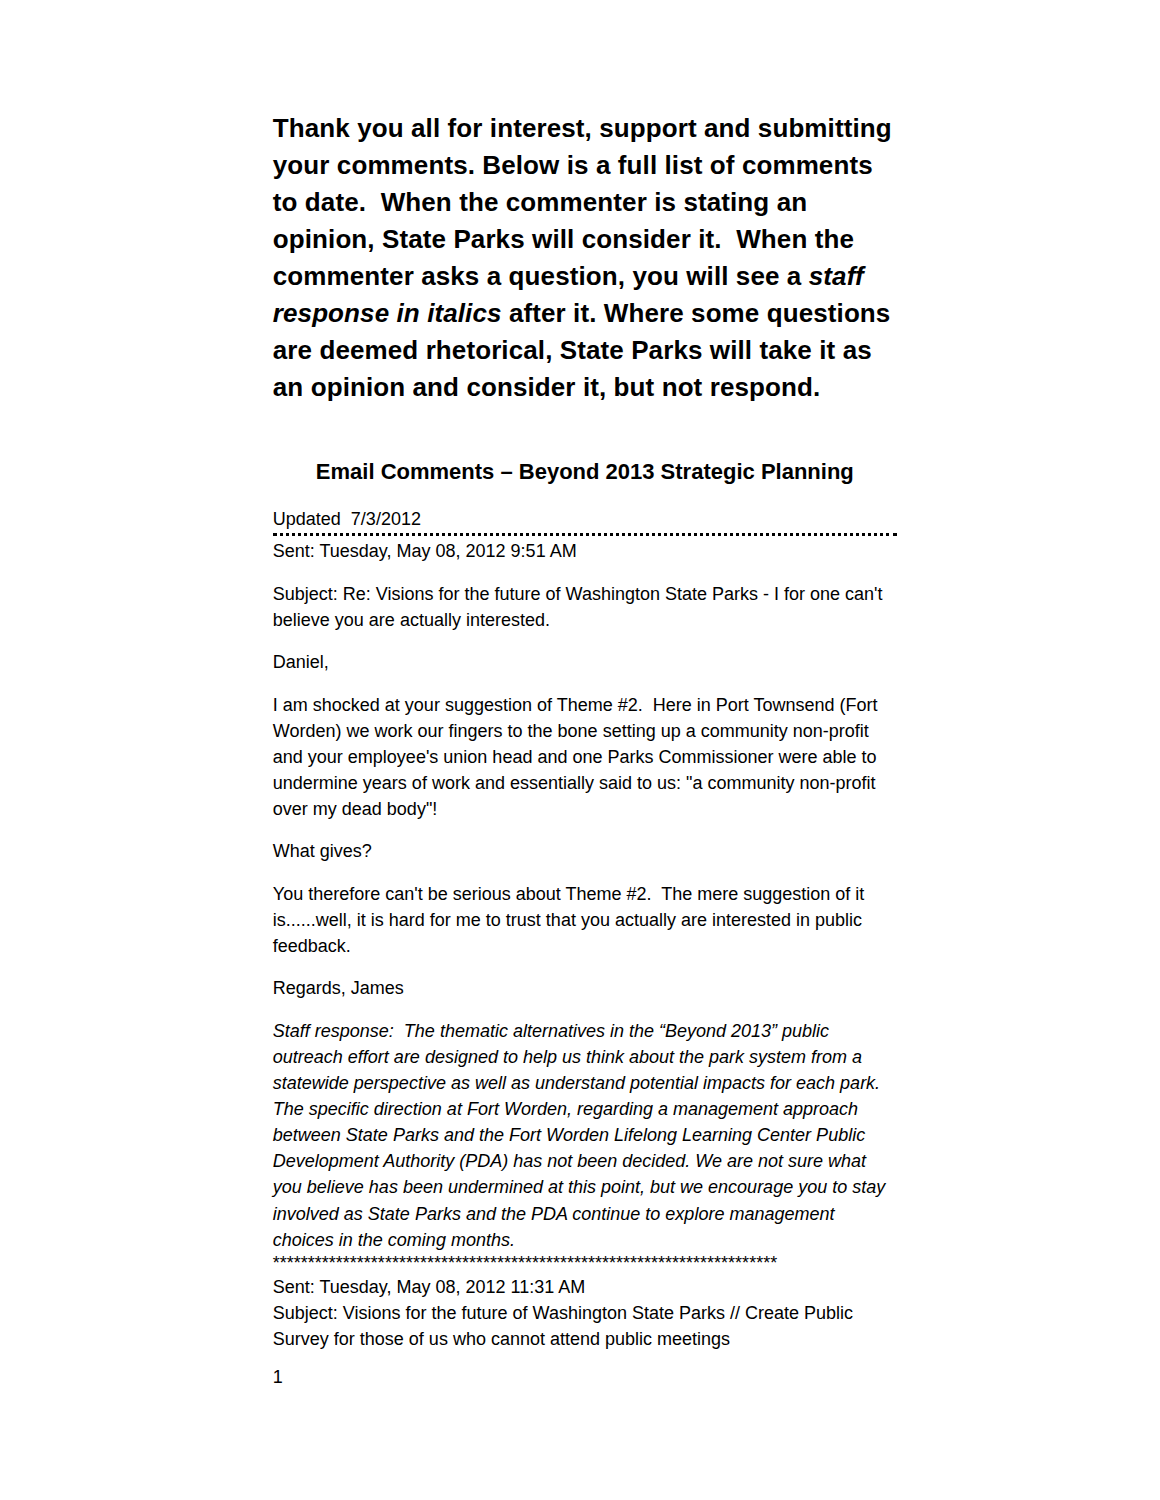Thank you all for interest, support and submitting your comments. Below is a full list of comments to date. When the commenter is stating an opinion, State Parks will consider it. When the commenter asks a question, you will see a staff response in italics after it. Where some questions are deemed rhetorical, State Parks will take it as an opinion and consider it, but not respond.
Email Comments – Beyond 2013 Strategic Planning
Updated 7/3/2012
Sent: Tuesday, May 08, 2012 9:51 AM
Subject: Re: Visions for the future of Washington State Parks - I for one can't believe you are actually interested.
Daniel,
I am shocked at your suggestion of Theme #2. Here in Port Townsend (Fort Worden) we work our fingers to the bone setting up a community non-profit and your employee's union head and one Parks Commissioner were able to undermine years of work and essentially said to us: "a community non-profit over my dead body"!
What gives?
You therefore can't be serious about Theme #2. The mere suggestion of it is......well, it is hard for me to trust that you actually are interested in public feedback.
Regards, James
Staff response: The thematic alternatives in the “Beyond 2013” public outreach effort are designed to help us think about the park system from a statewide perspective as well as understand potential impacts for each park. The specific direction at Fort Worden, regarding a management approach between State Parks and the Fort Worden Lifelong Learning Center Public Development Authority (PDA) has not been decided. We are not sure what you believe has been undermined at this point, but we encourage you to stay involved as State Parks and the PDA continue to explore management choices in the coming months.
************************************************************************
Sent: Tuesday, May 08, 2012 11:31 AM
Subject: Visions for the future of Washington State Parks // Create Public Survey for those of us who cannot attend public meetings
1